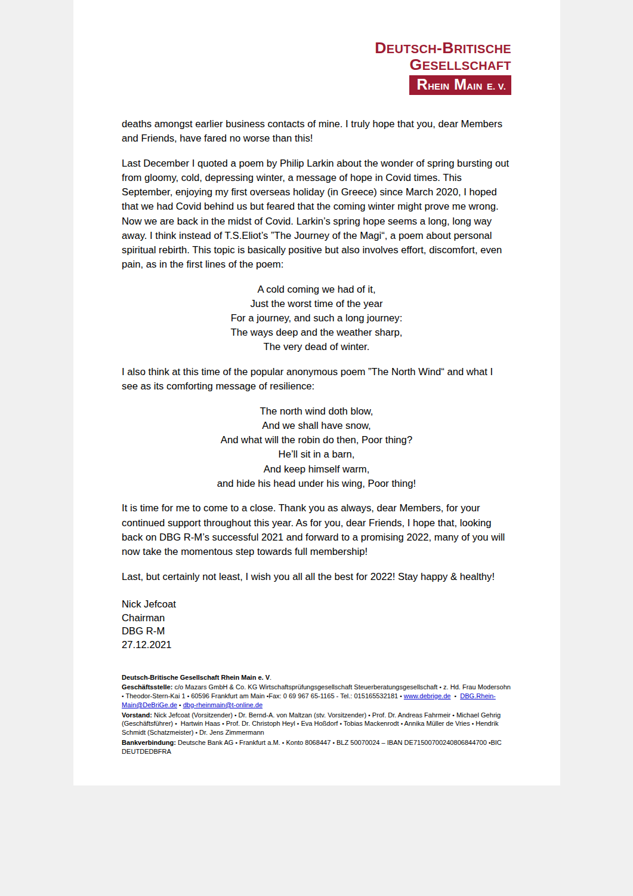DEUTSCH-BRITISCHE
GESELLSCHAFT
RHEIN MAIN E. V.
deaths amongst earlier business contacts of mine. I truly hope that you, dear Members and Friends, have fared no worse than this!
Last December I quoted a poem by Philip Larkin about the wonder of spring bursting out from gloomy, cold, depressing winter, a message of hope in Covid times. This September, enjoying my first overseas holiday (in Greece) since March 2020, I hoped that we had Covid behind us but feared that the coming winter might prove me wrong. Now we are back in the midst of Covid. Larkin’s spring hope seems a long, long way away. I think instead of T.S.Eliot’s ”The Journey of the Magi“, a poem about personal spiritual rebirth. This topic is basically positive but also involves effort, discomfort, even pain, as in the first lines of the poem:
A cold coming we had of it,
Just the worst time of the year
For a journey, and such a long journey:
The ways deep and the weather sharp,
The very dead of winter.
I also think at this time of the popular anonymous poem ”The North Wind“ and what I see as its comforting message of resilience:
The north wind doth blow,
And we shall have snow,
And what will the robin do then, Poor thing?
He’ll sit in a barn,
And keep himself warm,
and hide his head under his wing, Poor thing!
It is time for me to come to a close. Thank you as always, dear Members, for your continued support throughout this year. As for you, dear Friends, I hope that, looking back on DBG R-M’s successful 2021 and forward to a promising 2022, many of you will now take the momentous step towards full membership!
Last, but certainly not least, I wish you all all the best for 2022! Stay happy & healthy!
Nick Jefcoat
Chairman
DBG R-M
27.12.2021
Deutsch-Britische Gesellschaft Rhein Main e. V.
Geschäftsstelle: c/o Mazars GmbH & Co. KG Wirtschaftsprüfungsgesellschaft Steuerberatungsgesellschaft • z. Hd. Frau Modersohn • Theodor-Stern-Kai 1 • 60596 Frankfurt am Main •Fax: 0 69 967 65-1165 - Tel.: 015165532181 • www.debrige.de • DBG.Rhein-Main@DeBriGe.de • dbg-rheinmain@t-online.de
Vorstand: Nick Jefcoat (Vorsitzender) • Dr. Bernd-A. von Maltzan (stv. Vorsitzender) • Prof. Dr. Andreas Fahrmeir • Michael Gehrig (Geschäftsführer) • Hartwin Haas • Prof. Dr. Christoph Heyl • Eva Hoßdorf • Tobias Mackenrodt • Annika Müller de Vries • Hendrik Schmidt (Schatzmeister) • Dr. Jens Zimmermann
Bankverbindung: Deutsche Bank AG • Frankfurt a.M. • Konto 8068447 • BLZ 50070024 – IBAN DE71500700240806844700 •BIC DEUTDEDBFRA